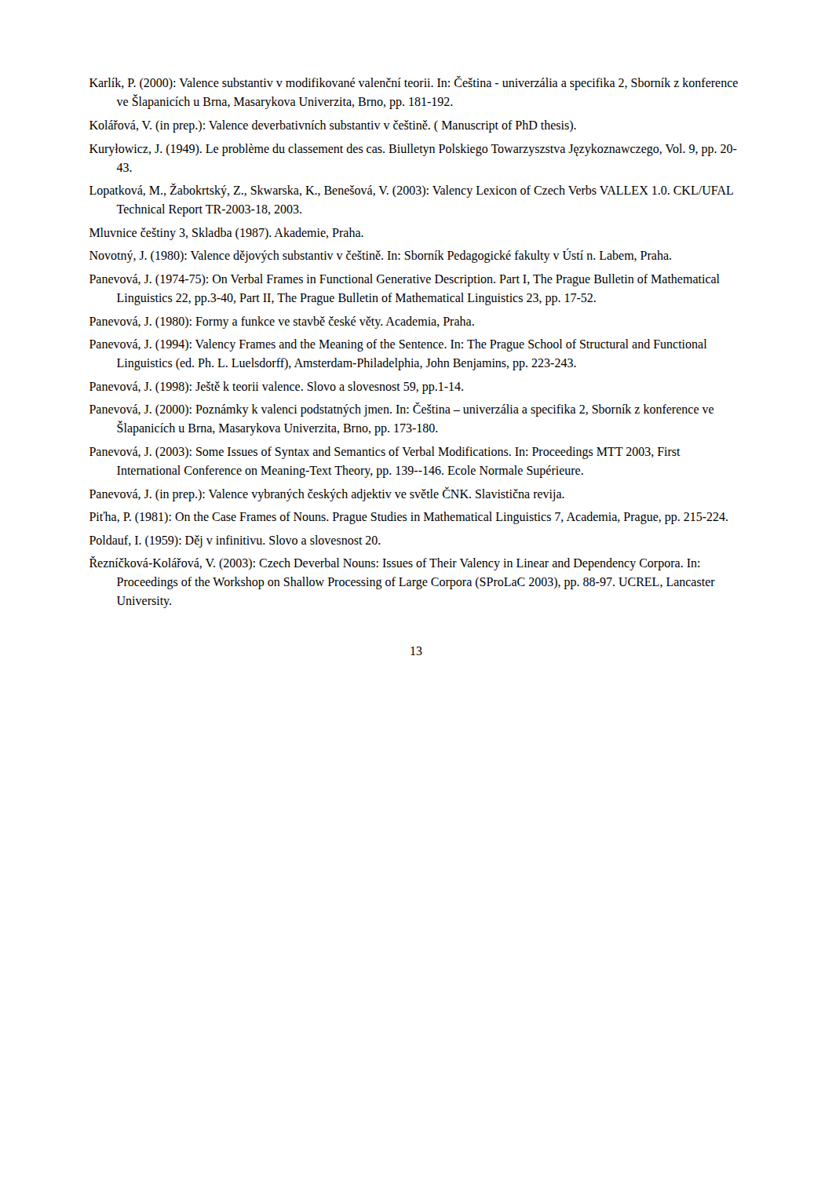Karlík, P. (2000): Valence substantiv v modifikované valenční teorii. In: Čeština - univerzália a specifika 2, Sborník z konference ve Šlapanicích u Brna, Masarykova Univerzita, Brno, pp. 181-192.
Kolářová, V. (in prep.): Valence deverbativních substantiv v češtině. ( Manuscript of PhD thesis).
Kuryłowicz, J. (1949). Le problème du classement des cas. Biulletyn Polskiego Towarzyszstva Językoznawczego, Vol. 9, pp. 20-43.
Lopatková, M., Žabokrtský, Z., Skwarska, K., Benešová, V. (2003): Valency Lexicon of Czech Verbs VALLEX 1.0. CKL/UFAL Technical Report TR-2003-18, 2003.
Mluvnice češtiny 3, Skladba (1987). Akademie, Praha.
Novotný, J. (1980): Valence dějových substantiv v češtině. In: Sborník Pedagogické fakulty v Ústí n. Labem, Praha.
Panevová, J. (1974-75): On Verbal Frames in Functional Generative Description. Part I, The Prague Bulletin of Mathematical Linguistics 22, pp.3-40, Part II, The Prague Bulletin of Mathematical Linguistics 23, pp. 17-52.
Panevová, J. (1980): Formy a funkce ve stavbě české věty. Academia, Praha.
Panevová, J. (1994): Valency Frames and the Meaning of the Sentence. In: The Prague School of Structural and Functional Linguistics (ed. Ph. L. Luelsdorff), Amsterdam-Philadelphia, John Benjamins, pp. 223-243.
Panevová, J. (1998): Ještě k teorii valence. Slovo a slovesnost 59, pp.1-14.
Panevová, J. (2000): Poznámky k valenci podstatných jmen. In: Čeština – univerzália a specifika 2, Sborník z konference ve Šlapanicích u Brna, Masarykova Univerzita, Brno, pp. 173-180.
Panevová, J. (2003): Some Issues of Syntax and Semantics of Verbal Modifications. In: Proceedings MTT 2003, First International Conference on Meaning-Text Theory, pp. 139--146. Ecole Normale Supérieure.
Panevová, J. (in prep.): Valence vybraných českých adjektiv ve světle ČNK. Slavistična revija.
Piťha, P. (1981): On the Case Frames of Nouns. Prague Studies in Mathematical Linguistics 7, Academia, Prague, pp. 215-224.
Poldauf, I. (1959): Děj v infinitivu. Slovo a slovesnost 20.
Řezníčková-Kolářová, V. (2003): Czech Deverbal Nouns: Issues of Their Valency in Linear and Dependency Corpora. In: Proceedings of the Workshop on Shallow Processing of Large Corpora (SProLaC 2003), pp. 88-97. UCREL, Lancaster University.
13